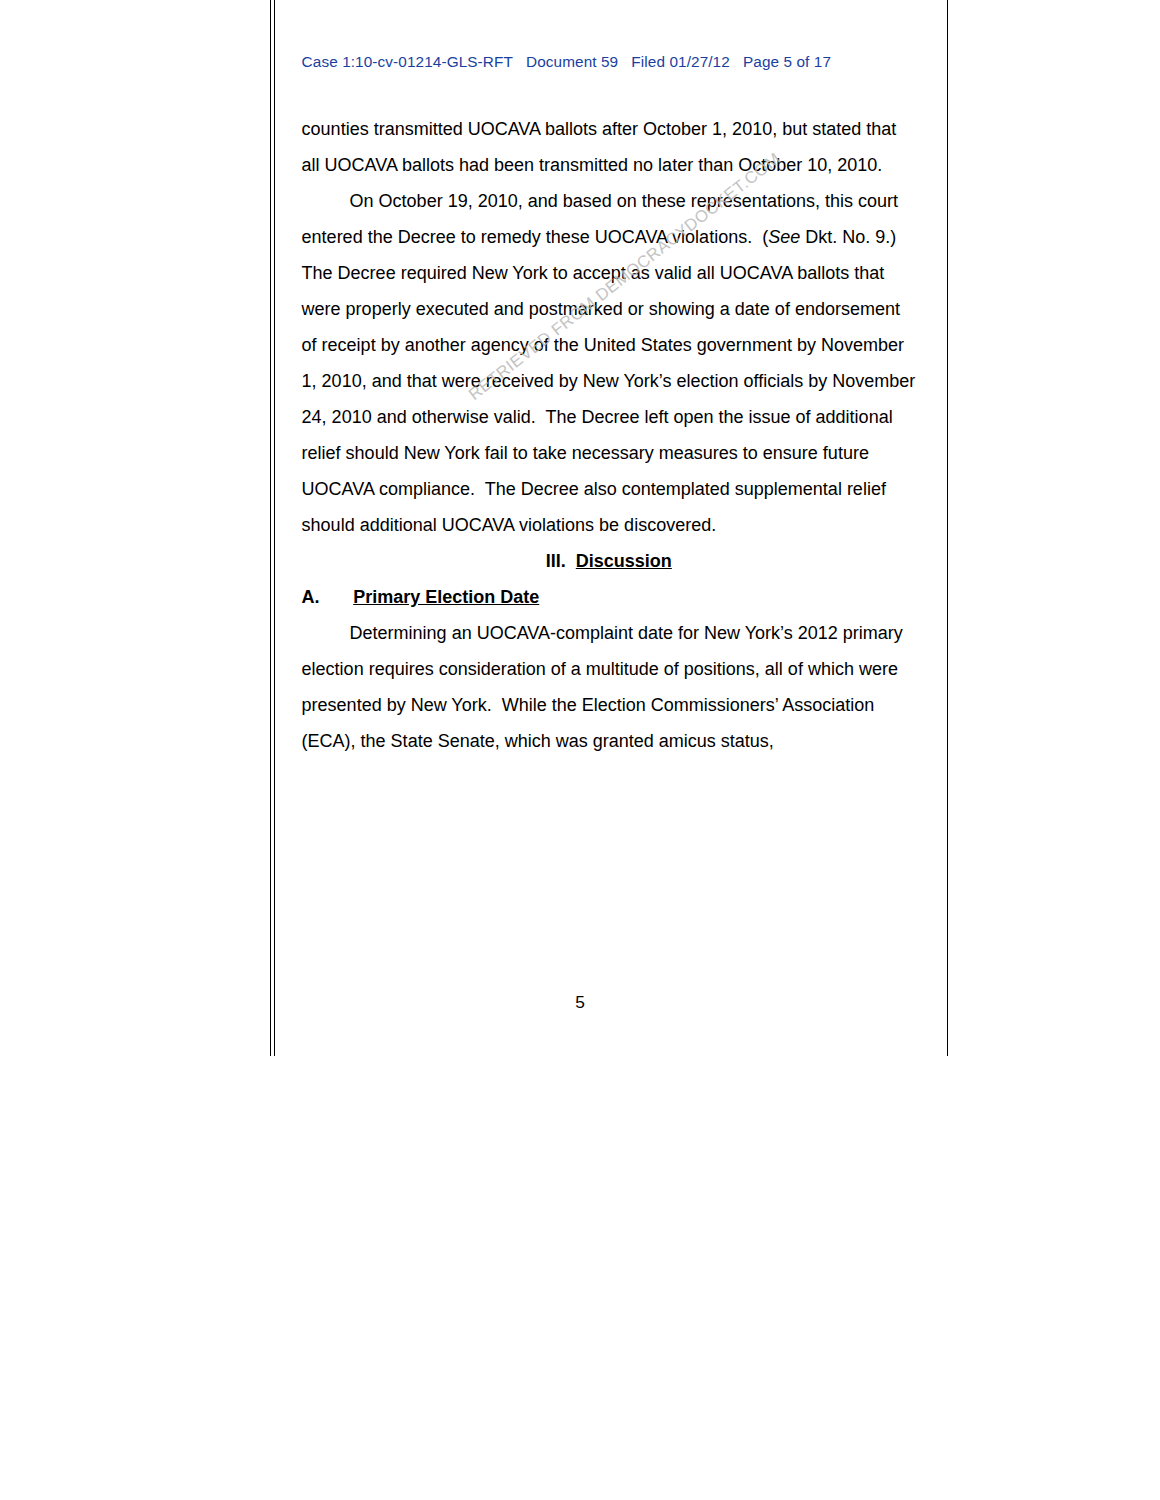Case 1:10-cv-01214-GLS-RFT Document 59 Filed 01/27/12 Page 5 of 17
RETRIEVED FROM DEMOCRACYDOCKET.COM
counties transmitted UOCAVA ballots after October 1, 2010, but stated that all UOCAVA ballots had been transmitted no later than October 10, 2010.
On October 19, 2010, and based on these representations, this court entered the Decree to remedy these UOCAVA violations. (See Dkt. No. 9.) The Decree required New York to accept as valid all UOCAVA ballots that were properly executed and postmarked or showing a date of endorsement of receipt by another agency of the United States government by November 1, 2010, and that were received by New York’s election officials by November 24, 2010 and otherwise valid. The Decree left open the issue of additional relief should New York fail to take necessary measures to ensure future UOCAVA compliance. The Decree also contemplated supplemental relief should additional UOCAVA violations be discovered.
III. Discussion
A. Primary Election Date
Determining an UOCAVA-complaint date for New York’s 2012 primary election requires consideration of a multitude of positions, all of which were presented by New York. While the Election Commissioners’ Association (ECA), the State Senate, which was granted amicus status,
5